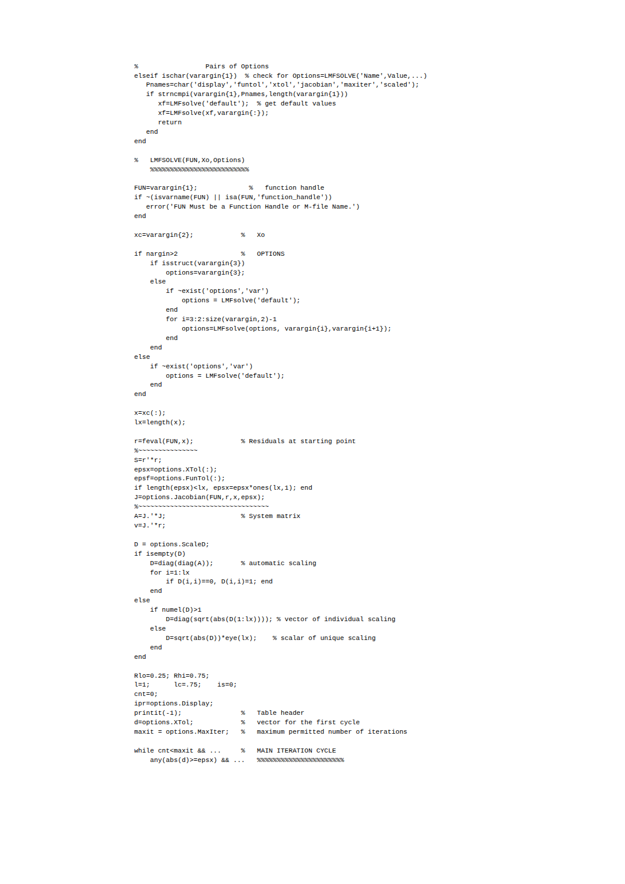%                 Pairs of Options
elseif ischar(varargin{1})  % check for Options=LMFSOLVE('Name',Value,...)
   Pnames=char('display','funtol','xtol','jacobian','maxiter','scaled');
   if strncmpi(varargin{1},Pnames,length(varargin{1}))
      xf=LMFsolve('default');  % get default values
      xf=LMFsolve(xf,varargin{:});
      return
   end
end

%   LMFSOLVE(FUN,Xo,Options)
    %%%%%%%%%%%%%%%%%%%%%%%%%

FUN=varargin{1};             %   function handle
if ~(isvarname(FUN) || isa(FUN,'function_handle'))
   error('FUN Must be a Function Handle or M-file Name.')
end

xc=varargin{2};            %   Xo

if nargin>2                %   OPTIONS
    if isstruct(varargin{3})
        options=varargin{3};
    else
        if ~exist('options','var')
            options = LMFsolve('default');
        end
        for i=3:2:size(varargin,2)-1
            options=LMFsolve(options, varargin{i},varargin{i+1});
        end
    end
else
    if ~exist('options','var')
        options = LMFsolve('default');
    end
end

x=xc(:);
lx=length(x);

r=feval(FUN,x);            % Residuals at starting point
%~~~~~~~~~~~~~~~
S=r'*r;
epsx=options.XTol(:);
epsf=options.FunTol(:);
if length(epsx)<lx, epsx=epsx*ones(lx,1); end
J=options.Jacobian(FUN,r,x,epsx);
%~~~~~~~~~~~~~~~~~~~~~~~~~~~~~~~~~
A=J.'*J;                   % System matrix
v=J.'*r;

D = options.ScaleD;
if isempty(D)
    D=diag(diag(A));       % automatic scaling
    for i=1:lx
        if D(i,i)==0, D(i,i)=1; end
    end
else
    if numel(D)>1
        D=diag(sqrt(abs(D(1:lx)))); % vector of individual scaling
    else
        D=sqrt(abs(D))*eye(lx);    % scalar of unique scaling
    end
end

Rlo=0.25; Rhi=0.75;
l=1;      lc=.75;    is=0;
cnt=0;
ipr=options.Display;
printit(-1);               %   Table header
d=options.XTol;            %   vector for the first cycle
maxit = options.MaxIter;   %   maximum permitted number of iterations

while cnt<maxit && ...     %   MAIN ITERATION CYCLE
    any(abs(d)>=epsx) && ...   %%%%%%%%%%%%%%%%%%%%%%